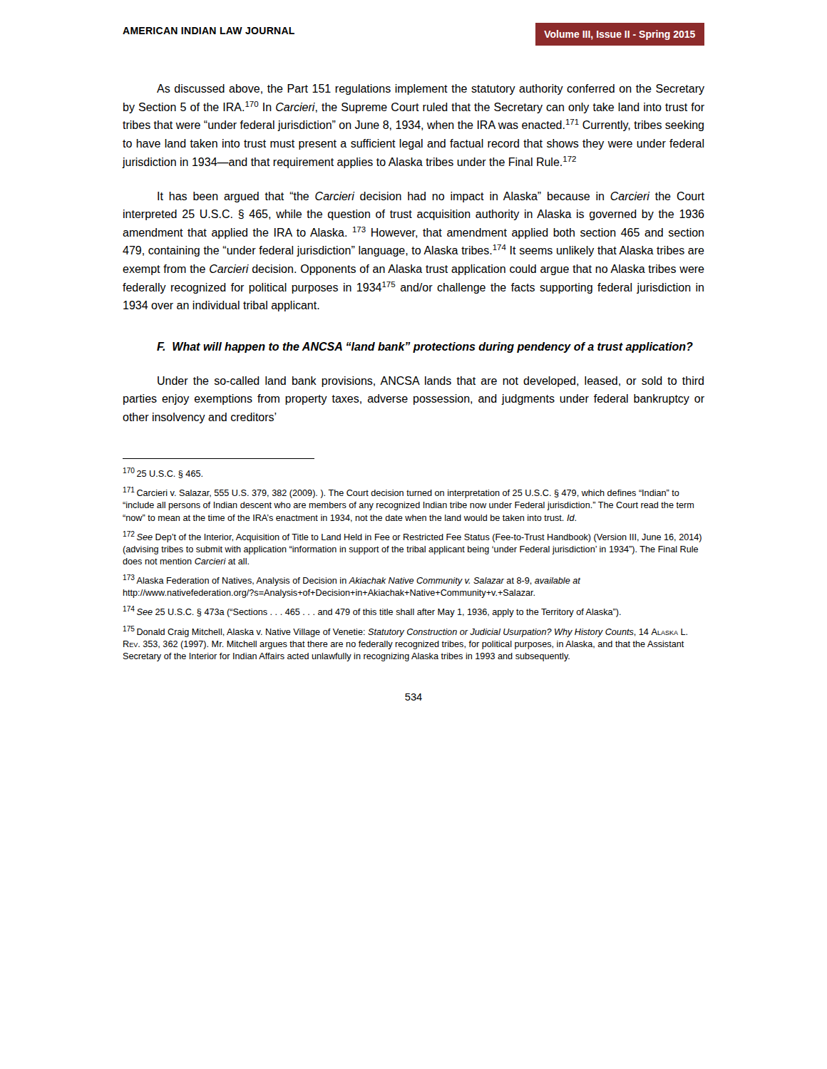AMERICAN INDIAN LAW JOURNAL
Volume III, Issue II - Spring 2015
As discussed above, the Part 151 regulations implement the statutory authority conferred on the Secretary by Section 5 of the IRA.170 In Carcieri, the Supreme Court ruled that the Secretary can only take land into trust for tribes that were “under federal jurisdiction” on June 8, 1934, when the IRA was enacted.171 Currently, tribes seeking to have land taken into trust must present a sufficient legal and factual record that shows they were under federal jurisdiction in 1934—and that requirement applies to Alaska tribes under the Final Rule.172
It has been argued that “the Carcieri decision had no impact in Alaska” because in Carcieri the Court interpreted 25 U.S.C. § 465, while the question of trust acquisition authority in Alaska is governed by the 1936 amendment that applied the IRA to Alaska. 173 However, that amendment applied both section 465 and section 479, containing the “under federal jurisdiction” language, to Alaska tribes.174 It seems unlikely that Alaska tribes are exempt from the Carcieri decision. Opponents of an Alaska trust application could argue that no Alaska tribes were federally recognized for political purposes in 1934175 and/or challenge the facts supporting federal jurisdiction in 1934 over an individual tribal applicant.
F. What will happen to the ANCSA “land bank” protections during pendency of a trust application?
Under the so-called land bank provisions, ANCSA lands that are not developed, leased, or sold to third parties enjoy exemptions from property taxes, adverse possession, and judgments under federal bankruptcy or other insolvency and creditors’
17025 U.S.C. § 465.
171 Carcieri v. Salazar, 555 U.S. 379, 382 (2009). ). The Court decision turned on interpretation of 25 U.S.C. § 479, which defines “Indian” to “include all persons of Indian descent who are members of any recognized Indian tribe now under Federal jurisdiction.” The Court read the term “now” to mean at the time of the IRA’s enactment in 1934, not the date when the land would be taken into trust. Id.
172 See Dep’t of the Interior, Acquisition of Title to Land Held in Fee or Restricted Fee Status (Fee-to-Trust Handbook) (Version III, June 16, 2014) (advising tribes to submit with application “information in support of the tribal applicant being ‘under Federal jurisdiction’ in 1934”). The Final Rule does not mention Carcieri at all.
173 Alaska Federation of Natives, Analysis of Decision in Akiachak Native Community v. Salazar at 8-9, available at
http://www.nativefederation.org/?s=Analysis+of+Decision+in+Akiachak+Native+Community+v.+Salazar.
174 See 25 U.S.C. § 473a (“Sections . . . 465 . . . and 479 of this title shall after May 1, 1936, apply to the Territory of Alaska”).
175 Donald Craig Mitchell, Alaska v. Native Village of Venetie: Statutory Construction or Judicial Usurpation? Why History Counts, 14 Alaska L. Rev. 353, 362 (1997). Mr. Mitchell argues that there are no federally recognized tribes, for political purposes, in Alaska, and that the Assistant Secretary of the Interior for Indian Affairs acted unlawfully in recognizing Alaska tribes in 1993 and subsequently.
534